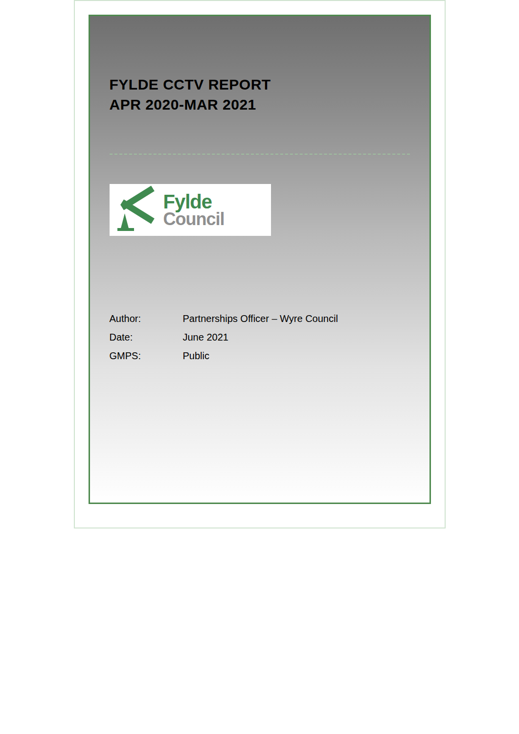FYLDE CCTV REPORT
APR 2020-MAR 2021
Fylde
Council
| Author: | Partnerships Officer – Wyre Council |
| Date: | June 2021 |
| GMPS: | Public |